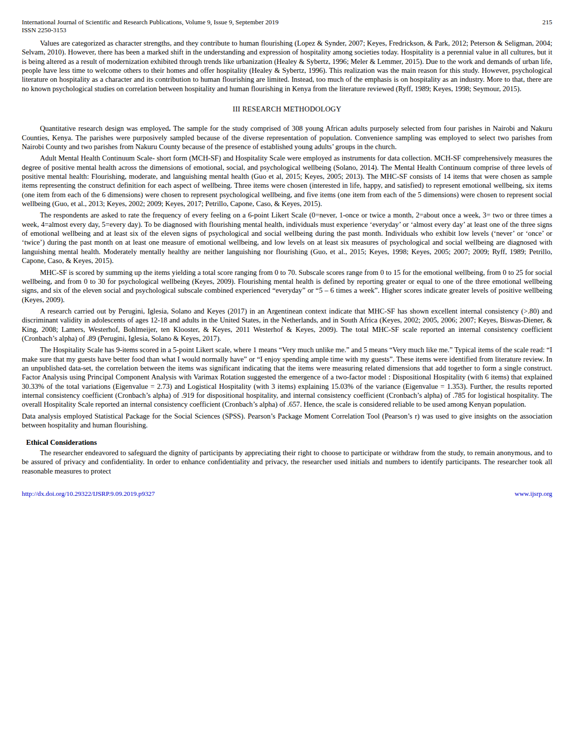215 International Journal of Scientific and Research Publications, Volume 9, Issue 9, September 2019 ISSN 2250-3153
Values are categorized as character strengths, and they contribute to human flourishing (Lopez & Synder, 2007; Keyes, Fredrickson, & Park, 2012; Peterson & Seligman, 2004; Selvam, 2010). However, there has been a marked shift in the understanding and expression of hospitality among societies today. Hospitality is a perennial value in all cultures, but it is being altered as a result of modernization exhibited through trends like urbanization (Healey & Sybertz, 1996; Meler & Lemmer, 2015). Due to the work and demands of urban life, people have less time to welcome others to their homes and offer hospitality (Healey & Sybertz, 1996). This realization was the main reason for this study. However, psychological literature on hospitality as a character and its contribution to human flourishing are limited. Instead, too much of the emphasis is on hospitality as an industry. More to that, there are no known psychological studies on correlation between hospitality and human flourishing in Kenya from the literature reviewed (Ryff, 1989; Keyes, 1998; Seymour, 2015).
III RESEARCH METHODOLOGY
Quantitative research design was employed. The sample for the study comprised of 308 young African adults purposely selected from four parishes in Nairobi and Nakuru Counties, Kenya. The parishes were purposively sampled because of the diverse representation of population. Convenience sampling was employed to select two parishes from Nairobi County and two parishes from Nakuru County because of the presence of established young adults’ groups in the church.
Adult Mental Health Continuum Scale- short form (MCH-SF) and Hospitality Scale were employed as instruments for data collection. MCH-SF comprehensively measures the degree of positive mental health across the dimensions of emotional, social, and psychological wellbeing (Solano, 2014). The Mental Health Continuum comprise of three levels of positive mental health: Flourishing, moderate, and languishing mental health (Guo et al, 2015; Keyes, 2005; 2013). The MHC-SF consists of 14 items that were chosen as sample items representing the construct definition for each aspect of wellbeing. Three items were chosen (interested in life, happy, and satisfied) to represent emotional wellbeing, six items (one item from each of the 6 dimensions) were chosen to represent psychological wellbeing, and five items (one item from each of the 5 dimensions) were chosen to represent social wellbeing (Guo, et al., 2013; Keyes, 2002; 2009; Keyes, 2017; Petrillo, Capone, Caso, & Keyes, 2015).
The respondents are asked to rate the frequency of every feeling on a 6-point Likert Scale (0=never, 1-once or twice a month, 2=about once a week, 3= two or three times a week, 4=almost every day, 5=every day). To be diagnosed with flourishing mental health, individuals must experience ‘everyday’ or ‘almost every day’ at least one of the three signs of emotional wellbeing and at least six of the eleven signs of psychological and social wellbeing during the past month. Individuals who exhibit low levels (‘never’ or ‘once’ or ‘twice’) during the past month on at least one measure of emotional wellbeing, and low levels on at least six measures of psychological and social wellbeing are diagnosed with languishing mental health. Moderately mentally healthy are neither languishing nor flourishing (Guo, et al., 2015; Keyes, 1998; Keyes, 2005; 2007; 2009; Ryff, 1989; Petrillo, Capone, Caso, & Keyes, 2015).
MHC-SF is scored by summing up the items yielding a total score ranging from 0 to 70. Subscale scores range from 0 to 15 for the emotional wellbeing, from 0 to 25 for social wellbeing, and from 0 to 30 for psychological wellbeing (Keyes, 2009). Flourishing mental health is defined by reporting greater or equal to one of the three emotional wellbeing signs, and six of the eleven social and psychological subscale combined experienced “everyday” or “5 – 6 times a week”. Higher scores indicate greater levels of positive wellbeing (Keyes, 2009).
A research carried out by Perugini, Iglesia, Solano and Keyes (2017) in an Argentinean context indicate that MHC-SF has shown excellent internal consistency (>.80) and discriminant validity in adolescents of ages 12-18 and adults in the United States, in the Netherlands, and in South Africa (Keyes, 2002; 2005, 2006; 2007; Keyes, Biswas-Diener, & King, 2008; Lamers, Westerhof, Bohlmeijer, ten Klooster, & Keyes, 2011 Westerhof & Keyes, 2009). The total MHC-SF scale reported an internal consistency coefficient (Cronbach’s alpha) of .89 (Perugini, Iglesia, Solano & Keyes, 2017).
The Hospitality Scale has 9-items scored in a 5-point Likert scale, where 1 means “Very much unlike me.” and 5 means “Very much like me.” Typical items of the scale read: “I make sure that my guests have better food than what I would normally have” or “I enjoy spending ample time with my guests”. These items were identified from literature review. In an unpublished data-set, the correlation between the items was significant indicating that the items were measuring related dimensions that add together to form a single construct. Factor Analysis using Principal Component Analysis with Varimax Rotation suggested the emergence of a two-factor model : Dispositional Hospitality (with 6 items) that explained 30.33% of the total variations (Eigenvalue = 2.73) and Logistical Hospitality (with 3 items) explaining 15.03% of the variance (Eigenvalue = 1.353). Further, the results reported internal consistency coefficient (Cronbach’s alpha) of .919 for dispositional hospitality, and internal consistency coefficient (Cronbach’s alpha) of .785 for logistical hospitality. The overall Hospitality Scale reported an internal consistency coefficient (Cronbach’s alpha) of .657. Hence, the scale is considered reliable to be used among Kenyan population.
Data analysis employed Statistical Package for the Social Sciences (SPSS). Pearson’s Package Moment Correlation Tool (Pearson’s r) was used to give insights on the association between hospitality and human flourishing.
Ethical Considerations
The researcher endeavored to safeguard the dignity of participants by appreciating their right to choose to participate or withdraw from the study, to remain anonymous, and to be assured of privacy and confidentiality. In order to enhance confidentiality and privacy, the researcher used initials and numbers to identify participants. The researcher took all reasonable measures to protect
http://dx.doi.org/10.29322/IJSRP.9.09.2019.p9327 www.ijsrp.org